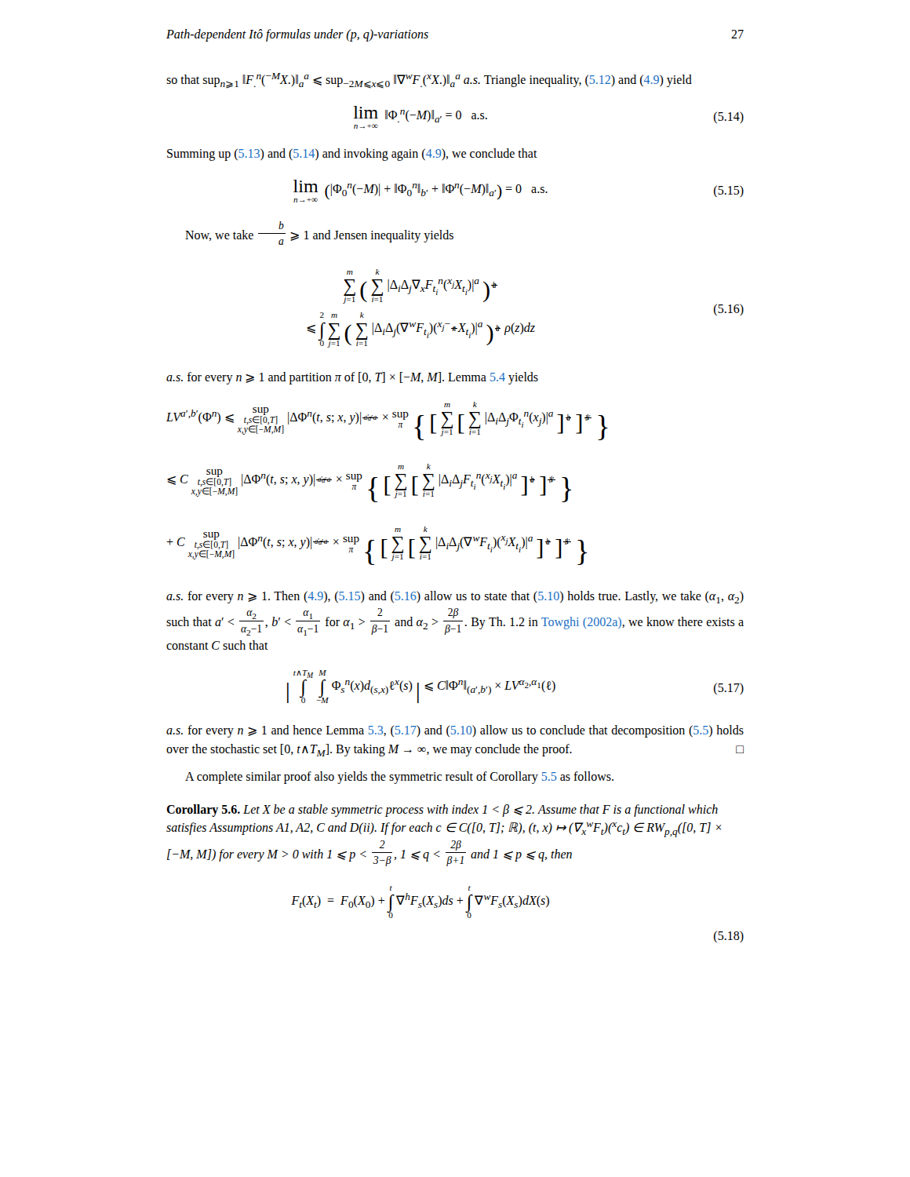Path-dependent Itô formulas under (p, q)-variations 27
so that supn⩾1 ‖F.n(−MX.)‖aa ⩽ sup−2M⩽x⩽0 ‖∇wF.(xX.)‖aa a.s. Triangle inequality, (5.12) and (4.9) yield
lim n→+∞ ‖Φ.n(−M)‖a′ = 0 a.s.
(5.14)
Summing up (5.13) and (5.14) and invoking again (4.9), we conclude that
lim n→+∞ (|Φ0n(−M)| + ‖Φ0n‖b′ + ‖Φn(−M)‖a′) = 0 a.s.
(5.15)
Now, we take ba ⩾ 1 and Jensen inequality yields
m∑j=1 ( k∑i=1 |ΔiΔj∇xFtin(xjXti)|a )ba
⩽ 2∫0 m∑j=1 ( k∑i=1 |ΔiΔj(∇wFti)(xj−znXti)|a )ba ρ(z)dz
(5.16)
a.s. for every n ⩾ 1 and partition π of [0, T] × [−M, M]. Lemma 5.4 yields
LVa′,b′(Φn) ⩽ sup t,s∈[0,T] x,y∈[−M,M] |ΔΦn(t, s; x, y)|a′−a a′ × sup π { [ m∑j=1 [ k∑i=1 |ΔiΔjΦtin(xj)|a ]ba ]1 b′ }
⩽ C sup t,s∈[0,T] x,y∈[−M,M] |ΔΦn(t, s; x, y)|a′−a a′ × sup π { [ m∑j=1 [ k∑i=1 |ΔiΔjFtin(xjXti)|a ]ba ]1 b′ }
+ C sup t,s∈[0,T] x,y∈[−M,M] |ΔΦn(t, s; x, y)|a′−a a′ × sup π { [ m∑j=1 [ k∑i=1 |ΔiΔj(∇wFti)(xjXti)|a ]ba ]1 b′ }
a.s. for every n ⩾ 1. Then (4.9), (5.15) and (5.16) allow us to state that (5.10) holds true. Lastly, we take (α1, α2) such that a′ < α2 α2−1, b′ < α1 α1−1 for α1 > 2 β−1 and α2 > 2β β−1. By Th. 1.2 in Towghi (2002a), we know there exists a constant C such that
| t∧TM∫0 M∫−M Φsn(x)d(s,x)ℓx(s) | ⩽ C‖Φn‖(a′,b′) × LVα2,α1(ℓ)
(5.17)
a.s. for every n ⩾ 1 and hence Lemma 5.3, (5.17) and (5.10) allow us to conclude that decomposition (5.5) holds over the stochastic set [0, t∧TM]. By taking M → ∞, we may conclude the proof. □
A complete similar proof also yields the symmetric result of Corollary 5.5 as follows.
Corollary 5.6. Let X be a stable symmetric process with index 1 < β ⩽ 2. Assume that F is a functional which satisfies Assumptions A1, A2, C and D(ii). If for each c ∈ C([0, T]; ℝ), (t, x) ↦ (∇xwFt)(xct) ∈ RWp,q([0, T] × [−M, M]) for every M > 0 with 1 ⩽ p < 23−β, 1 ⩽ q < 2β β+1 and 1 ⩽ p ⩽ q, then
Ft(Xt) = F0(X0) + t∫0 ∇hFs(Xs)ds + t∫0 ∇wFs(Xs)dX(s)
(5.18)